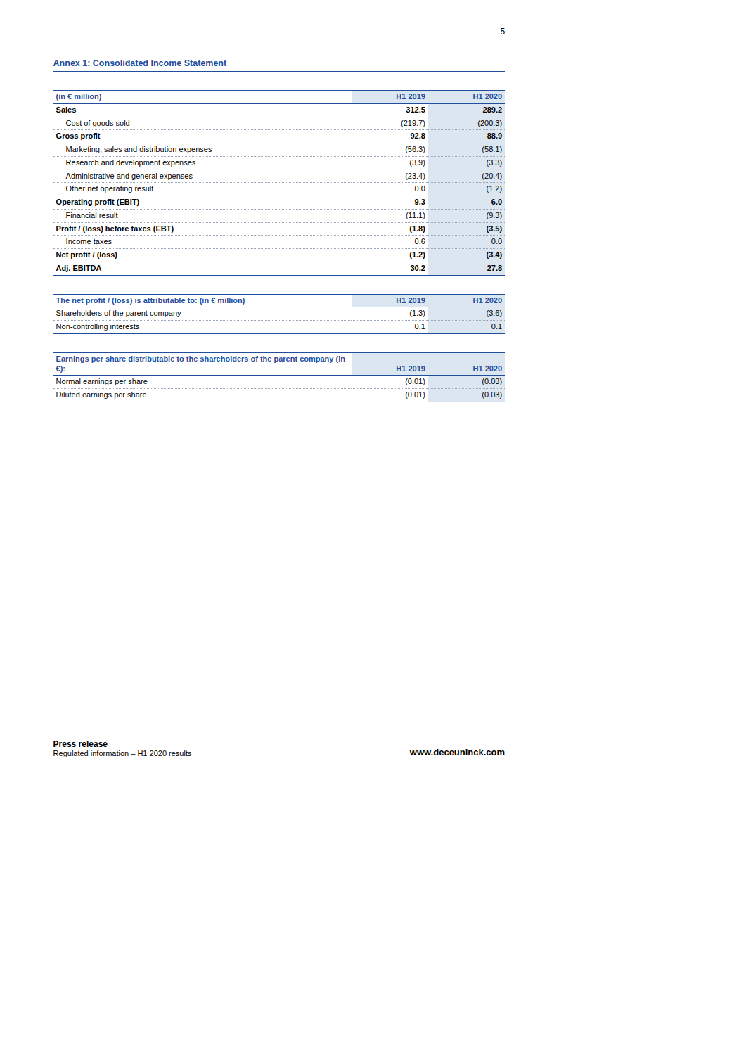5
Annex 1: Consolidated Income Statement
| (in € million) | H1 2019 | H1 2020 |
| --- | --- | --- |
| Sales | 312.5 | 289.2 |
| Cost of goods sold | (219.7) | (200.3) |
| Gross profit | 92.8 | 88.9 |
| Marketing, sales and distribution expenses | (56.3) | (58.1) |
| Research and development expenses | (3.9) | (3.3) |
| Administrative and general expenses | (23.4) | (20.4) |
| Other net operating result | 0.0 | (1.2) |
| Operating profit (EBIT) | 9.3 | 6.0 |
| Financial result | (11.1) | (9.3) |
| Profit / (loss) before taxes (EBT) | (1.8) | (3.5) |
| Income taxes | 0.6 | 0.0 |
| Net profit / (loss) | (1.2) | (3.4) |
| Adj. EBITDA | 30.2 | 27.8 |
| The net profit / (loss) is attributable to: (in € million) | H1 2019 | H1 2020 |
| --- | --- | --- |
| Shareholders of the parent company | (1.3) | (3.6) |
| Non-controlling interests | 0.1 | 0.1 |
| Earnings per share distributable to the shareholders of the parent company (in €): | H1 2019 | H1 2020 |
| --- | --- | --- |
| Normal earnings per share | (0.01) | (0.03) |
| Diluted earnings per share | (0.01) | (0.03) |
Press release Regulated information – H1 2020 results
www.deceuninck.com